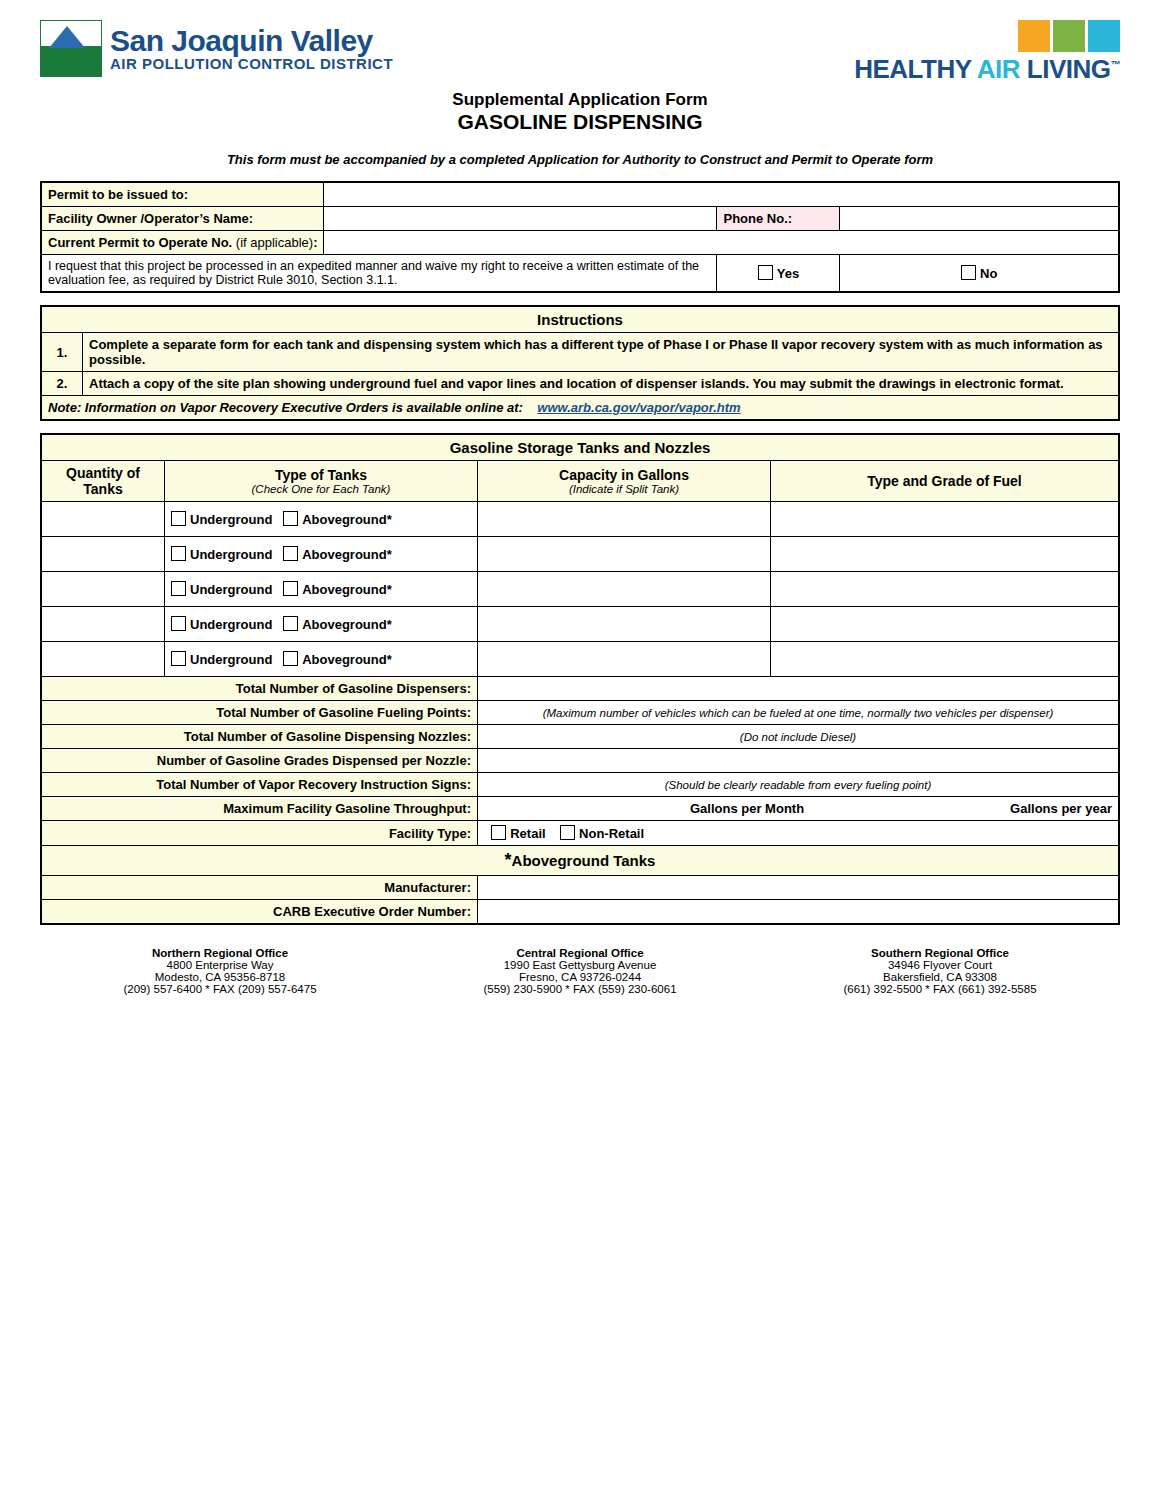San Joaquin Valley
AIR POLLUTION CONTROL DISTRICT
HEALTHY AIR LIVING™
Supplemental Application Form
GASOLINE DISPENSING
This form must be accompanied by a completed Application for Authority to Construct and Permit to Operate form
| Permit to be issued to: | |
| Facility Owner /Operator’s Name: | | Phone No.: | |
| Current Permit to Operate No. (if applicable) : | |
| I request that this project be processed in an expedited manner and waive my right to receive a written estimate of the evaluation fee, as required by District Rule 3010, Section 3.1.1. | Yes | No |
| Instructions |
| 1. | Complete a separate form for each tank and dispensing system which has a different type of Phase I or Phase II vapor recovery system with as much information as possible. |
| 2. | Attach a copy of the site plan showing underground fuel and vapor lines and location of dispenser islands. You may submit the drawings in electronic format. |
| Note: Information on Vapor Recovery Executive Orders is available online at: www.arb.ca.gov/vapor/vapor.htm |
| Gasoline Storage Tanks and Nozzles |
| Quantity of Tanks | Type of Tanks (Check One for Each Tank) | Capacity in Gallons (Indicate if Split Tank) | Type and Grade of Fuel |
| | Underground Aboveground* | | |
| | Underground Aboveground* | | |
| | Underground Aboveground* | | |
| | Underground Aboveground* | | |
| | Underground Aboveground* | | |
| Total Number of Gasoline Dispensers: | |
| Total Number of Gasoline Fueling Points: | (Maximum number of vehicles which can be fueled at one time, normally two vehicles per dispenser) |
| Total Number of Gasoline Dispensing Nozzles: | (Do not include Diesel) |
| Number of Gasoline Grades Dispensed per Nozzle: | |
| Total Number of Vapor Recovery Instruction Signs: | (Should be clearly readable from every fueling point) |
| Maximum Facility Gasoline Throughput: | Gallons per Month Gallons per year |
| Facility Type: | Retail Non-Retail |
| * Aboveground Tanks |
| Manufacturer: | |
| CARB Executive Order Number: | |
Northern Regional Office
4800 Enterprise Way
Modesto, CA 95356-8718
(209) 557-6400 * FAX (209) 557-6475
Central Regional Office
1990 East Gettysburg Avenue
Fresno, CA 93726-0244
(559) 230-5900 * FAX (559) 230-6061
Southern Regional Office
34946 Flyover Court
Bakersfield, CA 93308
(661) 392-5500 * FAX (661) 392-5585